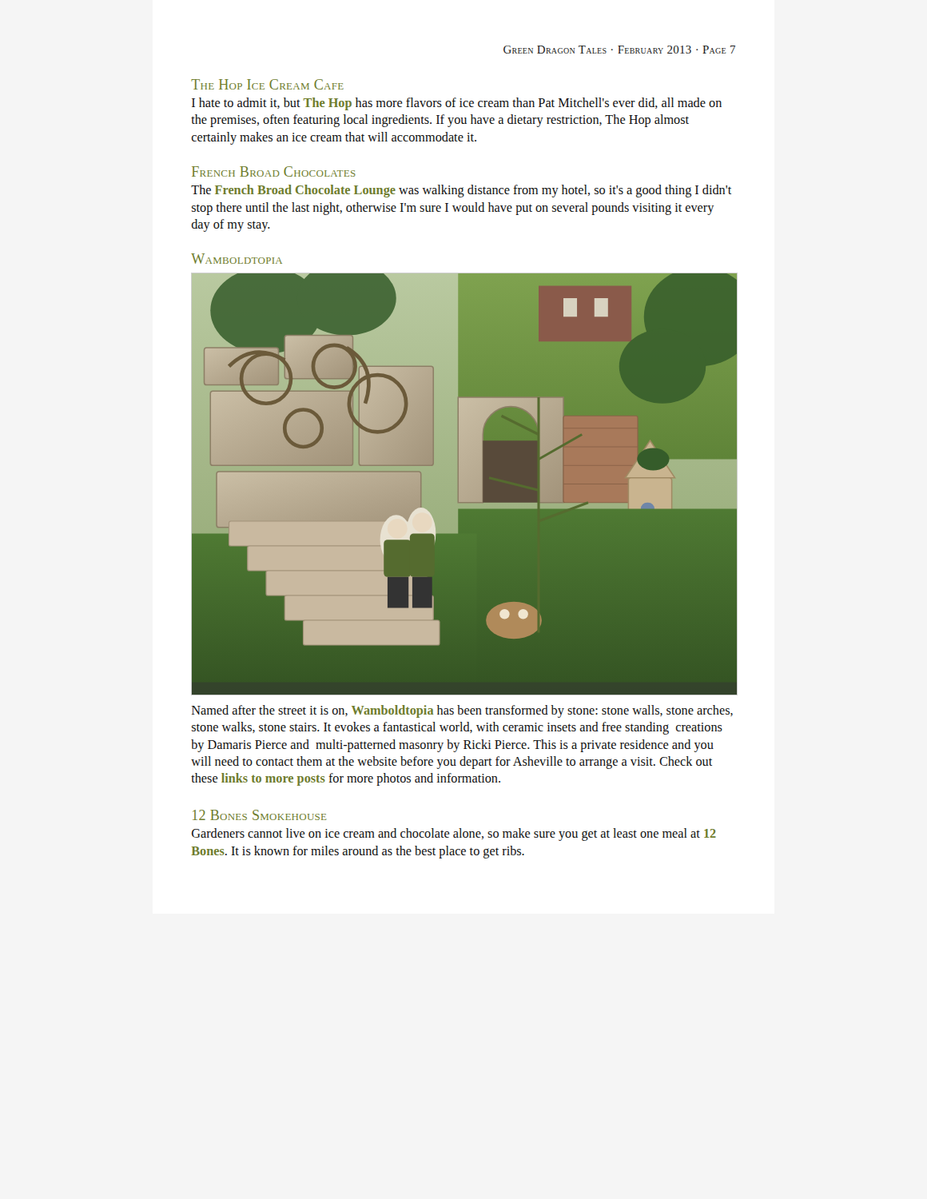Green Dragon Tales · February 2013 · Page 7
The Hop Ice Cream Cafe
I hate to admit it, but The Hop has more flavors of ice cream than Pat Mitchell's ever did, all made on the premises, often featuring local ingredients. If you have a dietary restriction, The Hop almost certainly makes an ice cream that will accommodate it.
French Broad Chocolates
The French Broad Chocolate Lounge was walking distance from my hotel, so it's a good thing I didn't stop there until the last night, otherwise I'm sure I would have put on several pounds visiting it every day of my stay.
Wamboldtopia
Named after the street it is on, Wamboldtopia has been transformed by stone: stone walls, stone arches, stone walks, stone stairs. It evokes a fantastical world, with ceramic insets and free standing creations by Damaris Pierce and multi-patterned masonry by Ricki Pierce. This is a private residence and you will need to contact them at the website before you depart for Asheville to arrange a visit. Check out these links to more posts for more photos and information.
12 Bones Smokehouse
Gardeners cannot live on ice cream and chocolate alone, so make sure you get at least one meal at 12 Bones. It is known for miles around as the best place to get ribs.